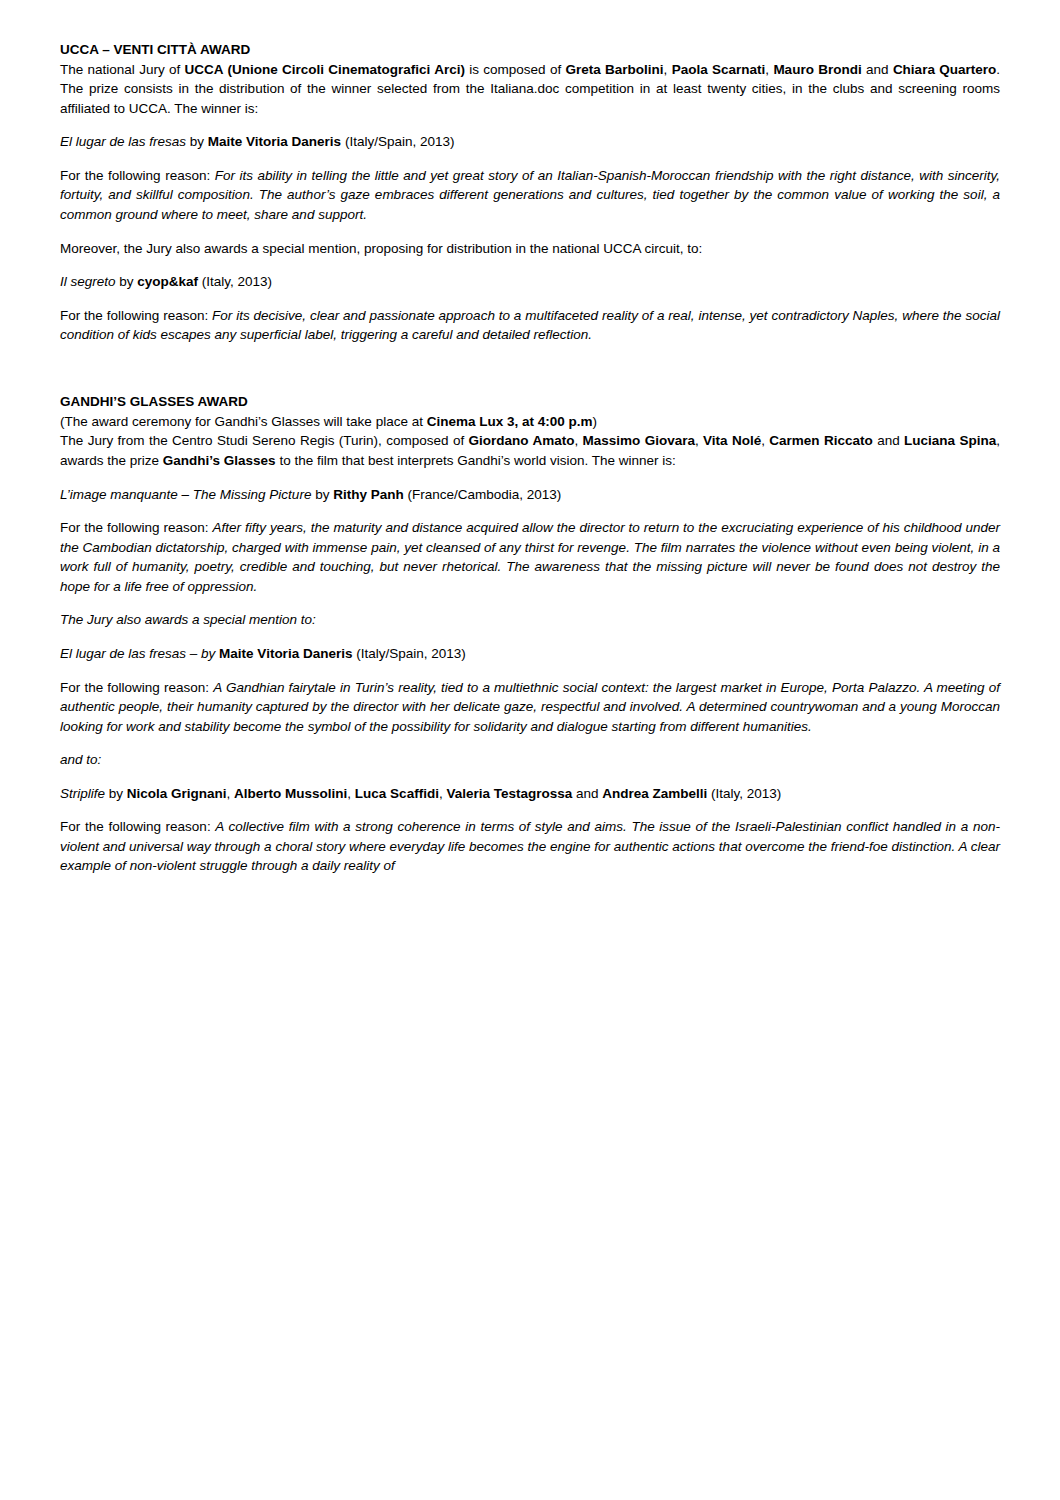UCCA – VENTI CITTÀ AWARD
The national Jury of UCCA (Unione Circoli Cinematografici Arci) is composed of Greta Barbolini, Paola Scarnati, Mauro Brondi and Chiara Quartero. The prize consists in the distribution of the winner selected from the Italiana.doc competition in at least twenty cities, in the clubs and screening rooms affiliated to UCCA. The winner is:
El lugar de las fresas by Maite Vitoria Daneris (Italy/Spain, 2013)
For the following reason: For its ability in telling the little and yet great story of an Italian-Spanish-Moroccan friendship with the right distance, with sincerity, fortuity, and skillful composition. The author’s gaze embraces different generations and cultures, tied together by the common value of working the soil, a common ground where to meet, share and support.
Moreover, the Jury also awards a special mention, proposing for distribution in the national UCCA circuit, to:
Il segreto by cyop&kaf (Italy, 2013)
For the following reason: For its decisive, clear and passionate approach to a multifaceted reality of a real, intense, yet contradictory Naples, where the social condition of kids escapes any superficial label, triggering a careful and detailed reflection.
GANDHI’S GLASSES AWARD
(The award ceremony for Gandhi’s Glasses will take place at Cinema Lux 3, at 4:00 p.m)
The Jury from the Centro Studi Sereno Regis (Turin), composed of Giordano Amato, Massimo Giovara, Vita Nolé, Carmen Riccato and Luciana Spina, awards the prize Gandhi’s Glasses to the film that best interprets Gandhi’s world vision. The winner is:
L’image manquante – The Missing Picture by Rithy Panh (France/Cambodia, 2013)
For the following reason: After fifty years, the maturity and distance acquired allow the director to return to the excruciating experience of his childhood under the Cambodian dictatorship, charged with immense pain, yet cleansed of any thirst for revenge. The film narrates the violence without even being violent, in a work full of humanity, poetry, credible and touching, but never rhetorical. The awareness that the missing picture will never be found does not destroy the hope for a life free of oppression.
The Jury also awards a special mention to:
El lugar de las fresas – by Maite Vitoria Daneris (Italy/Spain, 2013)
For the following reason: A Gandhian fairytale in Turin’s reality, tied to a multiethnic social context: the largest market in Europe, Porta Palazzo. A meeting of authentic people, their humanity captured by the director with her delicate gaze, respectful and involved. A determined countrywoman and a young Moroccan looking for work and stability become the symbol of the possibility for solidarity and dialogue starting from different humanities.
and to:
Striplife by Nicola Grignani, Alberto Mussolini, Luca Scaffidi, Valeria Testagrossa and Andrea Zambelli (Italy, 2013)
For the following reason: A collective film with a strong coherence in terms of style and aims. The issue of the Israeli-Palestinian conflict handled in a non-violent and universal way through a choral story where everyday life becomes the engine for authentic actions that overcome the friend-foe distinction. A clear example of non-violent struggle through a daily reality of